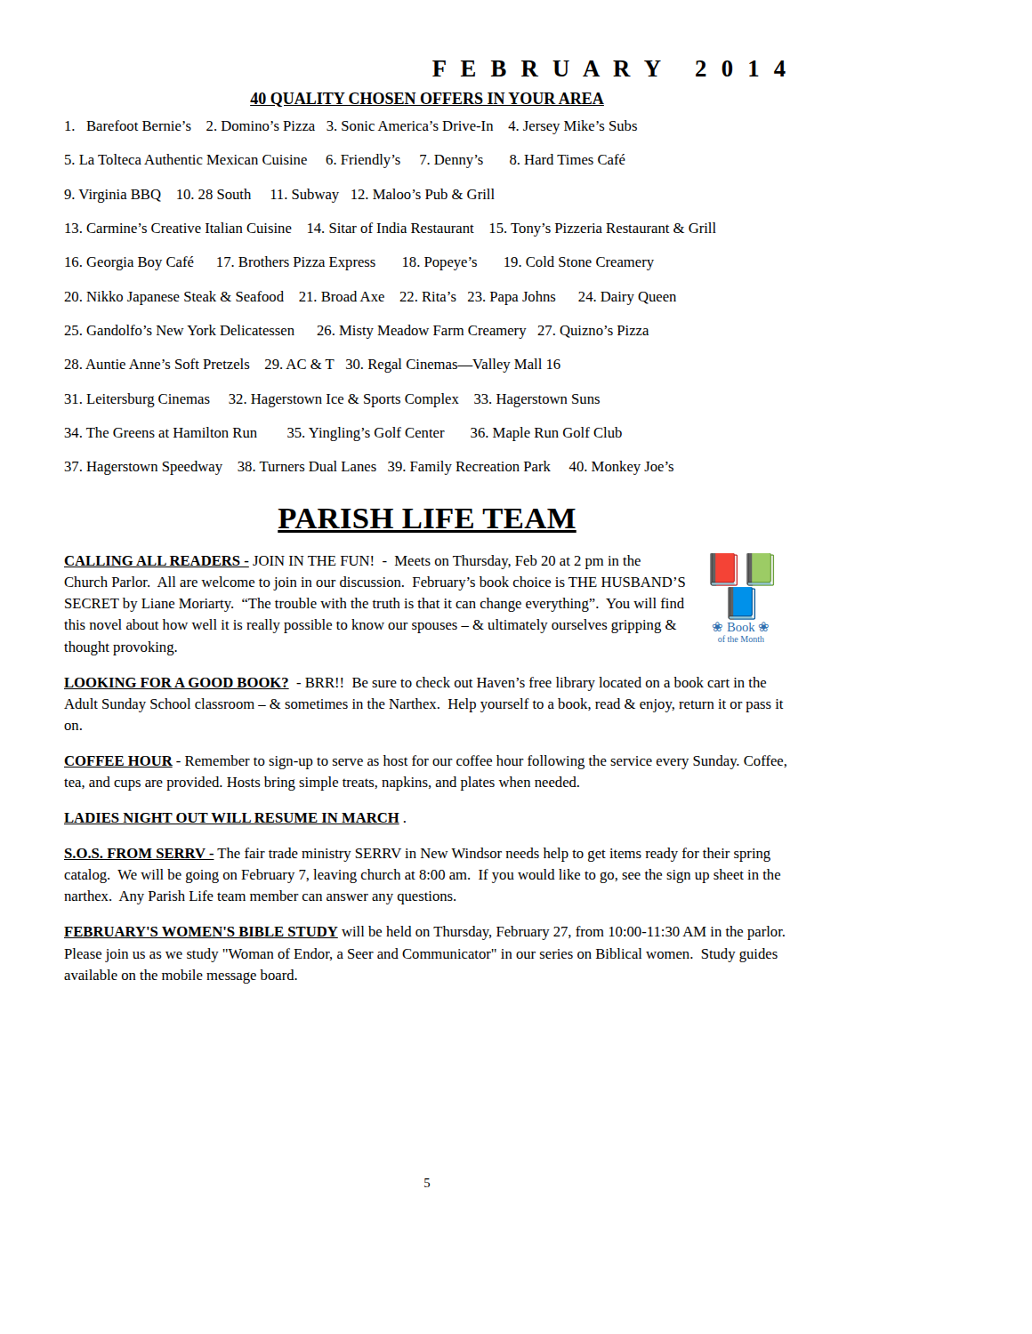F E B R U A R Y 2 0 1 4
40 QUALITY CHOSEN OFFERS IN YOUR AREA
1. Barefoot Bernie’s 2. Domino’s Pizza 3. Sonic America’s Drive-In 4. Jersey Mike’s Subs
5. La Tolteca Authentic Mexican Cuisine 6. Friendly’s 7. Denny’s 8. Hard Times Café
9. Virginia BBQ 10. 28 South 11. Subway 12. Maloo’s Pub & Grill
13. Carmine’s Creative Italian Cuisine 14. Sitar of India Restaurant 15. Tony’s Pizzeria Restaurant & Grill
16. Georgia Boy Café 17. Brothers Pizza Express 18. Popeye’s 19. Cold Stone Creamery
20. Nikko Japanese Steak & Seafood 21. Broad Axe 22. Rita’s 23. Papa Johns 24. Dairy Queen
25. Gandolfo’s New York Delicatessen 26. Misty Meadow Farm Creamery 27. Quizno’s Pizza
28. Auntie Anne’s Soft Pretzels 29. AC & T 30. Regal Cinemas—Valley Mall 16
31. Leitersburg Cinemas 32. Hagerstown Ice & Sports Complex 33. Hagerstown Suns
34. The Greens at Hamilton Run 35. Yingling’s Golf Center 36. Maple Run Golf Club
37. Hagerstown Speedway 38. Turners Dual Lanes 39. Family Recreation Park 40. Monkey Joe’s
PARISH LIFE TEAM
📕📗📘 ❀ Book ❀ of the Month
CALLING ALL READERS - JOIN IN THE FUN! - Meets on Thursday, Feb 20 at 2 pm in the Church Parlor. All are welcome to join in our discussion. February’s book choice is THE HUSBAND’S SECRET by Liane Moriarty. “The trouble with the truth is that it can change everything”. You will find this novel about how well it is really possible to know our spouses – & ultimately ourselves gripping & thought provoking.
LOOKING FOR A GOOD BOOK? - BRR!! Be sure to check out Haven’s free library located on a book cart in the Adult Sunday School classroom – & sometimes in the Narthex. Help yourself to a book, read & enjoy, return it or pass it on.
COFFEE HOUR - Remember to sign-up to serve as host for our coffee hour following the service every Sunday. Coffee, tea, and cups are provided. Hosts bring simple treats, napkins, and plates when needed.
LADIES NIGHT OUT WILL RESUME IN MARCH .
S.O.S. FROM SERRV - The fair trade ministry SERRV in New Windsor needs help to get items ready for their spring catalog. We will be going on February 7, leaving church at 8:00 am. If you would like to go, see the sign up sheet in the narthex. Any Parish Life team member can answer any questions.
FEBRUARY'S WOMEN'S BIBLE STUDY will be held on Thursday, February 27, from 10:00-11:30 AM in the parlor. Please join us as we study "Woman of Endor, a Seer and Communicator" in our series on Biblical women. Study guides available on the mobile message board.
5